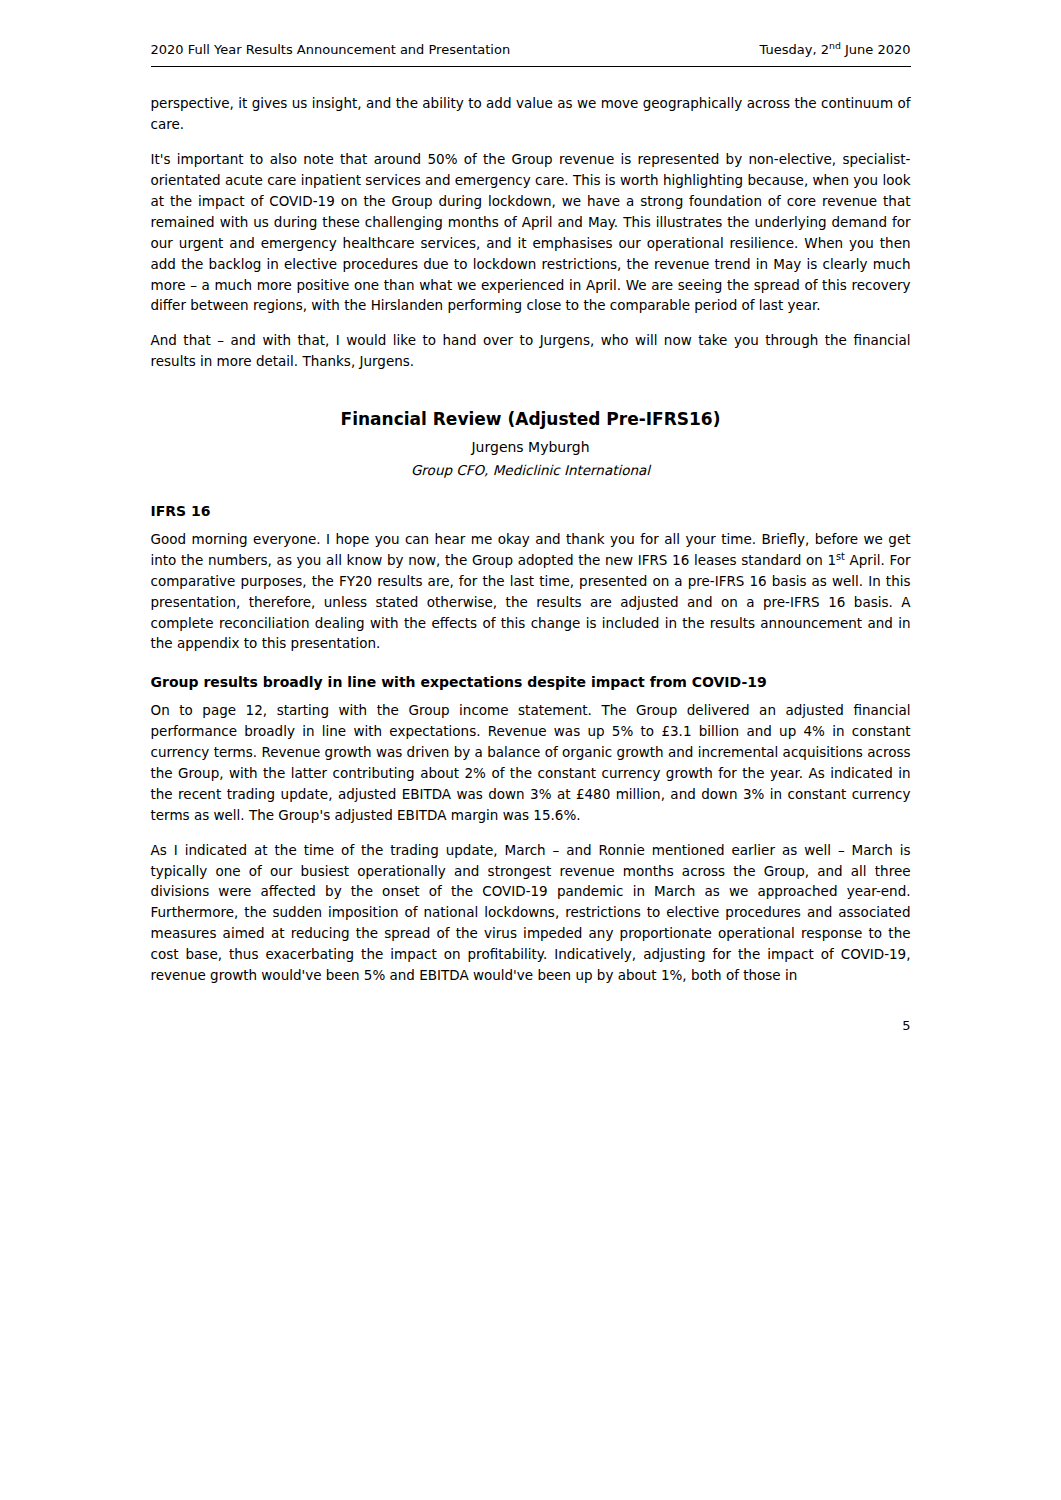2020 Full Year Results Announcement and Presentation
Tuesday, 2nd June 2020
perspective, it gives us insight, and the ability to add value as we move geographically across the continuum of care.
It's important to also note that around 50% of the Group revenue is represented by non-elective, specialist-orientated acute care inpatient services and emergency care. This is worth highlighting because, when you look at the impact of COVID-19 on the Group during lockdown, we have a strong foundation of core revenue that remained with us during these challenging months of April and May. This illustrates the underlying demand for our urgent and emergency healthcare services, and it emphasises our operational resilience. When you then add the backlog in elective procedures due to lockdown restrictions, the revenue trend in May is clearly much more – a much more positive one than what we experienced in April. We are seeing the spread of this recovery differ between regions, with the Hirslanden performing close to the comparable period of last year.
And that – and with that, I would like to hand over to Jurgens, who will now take you through the financial results in more detail. Thanks, Jurgens.
Financial Review (Adjusted Pre-IFRS16)
Jurgens Myburgh
Group CFO, Mediclinic International
IFRS 16
Good morning everyone. I hope you can hear me okay and thank you for all your time. Briefly, before we get into the numbers, as you all know by now, the Group adopted the new IFRS 16 leases standard on 1st April. For comparative purposes, the FY20 results are, for the last time, presented on a pre-IFRS 16 basis as well. In this presentation, therefore, unless stated otherwise, the results are adjusted and on a pre-IFRS 16 basis. A complete reconciliation dealing with the effects of this change is included in the results announcement and in the appendix to this presentation.
Group results broadly in line with expectations despite impact from COVID-19
On to page 12, starting with the Group income statement. The Group delivered an adjusted financial performance broadly in line with expectations. Revenue was up 5% to £3.1 billion and up 4% in constant currency terms. Revenue growth was driven by a balance of organic growth and incremental acquisitions across the Group, with the latter contributing about 2% of the constant currency growth for the year. As indicated in the recent trading update, adjusted EBITDA was down 3% at £480 million, and down 3% in constant currency terms as well. The Group's adjusted EBITDA margin was 15.6%.
As I indicated at the time of the trading update, March – and Ronnie mentioned earlier as well – March is typically one of our busiest operationally and strongest revenue months across the Group, and all three divisions were affected by the onset of the COVID-19 pandemic in March as we approached year-end. Furthermore, the sudden imposition of national lockdowns, restrictions to elective procedures and associated measures aimed at reducing the spread of the virus impeded any proportionate operational response to the cost base, thus exacerbating the impact on profitability. Indicatively, adjusting for the impact of COVID-19, revenue growth would've been 5% and EBITDA would've been up by about 1%, both of those in
5